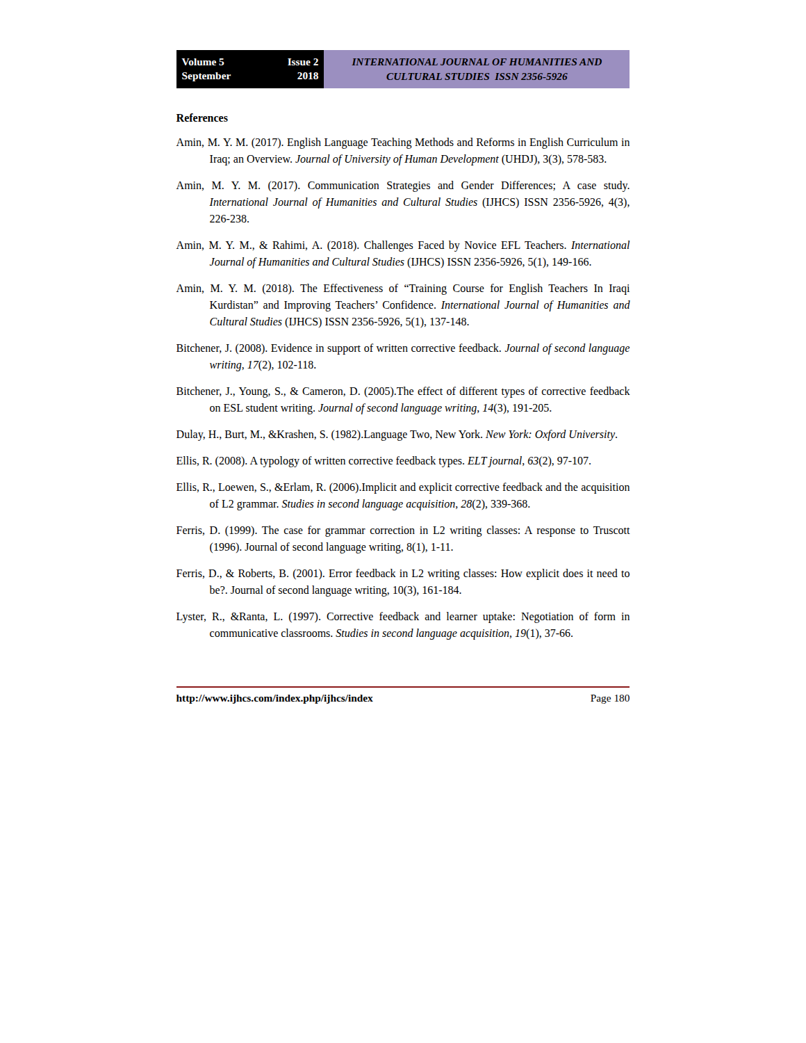Volume 5 Issue 2
September 2018
INTERNATIONAL JOURNAL OF HUMANITIES AND
CULTURAL STUDIES ISSN 2356-5926
References
Amin, M. Y. M. (2017). English Language Teaching Methods and Reforms in English Curriculum in Iraq; an Overview. Journal of University of Human Development (UHDJ), 3(3), 578-583.
Amin, M. Y. M. (2017). Communication Strategies and Gender Differences; A case study. International Journal of Humanities and Cultural Studies (IJHCS) ISSN 2356-5926, 4(3), 226-238.
Amin, M. Y. M., & Rahimi, A. (2018). Challenges Faced by Novice EFL Teachers. International Journal of Humanities and Cultural Studies (IJHCS) ISSN 2356-5926, 5(1), 149-166.
Amin, M. Y. M. (2018). The Effectiveness of “Training Course for English Teachers In Iraqi Kurdistan” and Improving Teachers’ Confidence. International Journal of Humanities and Cultural Studies (IJHCS) ISSN 2356-5926, 5(1), 137-148.
Bitchener, J. (2008). Evidence in support of written corrective feedback. Journal of second language writing, 17(2), 102-118.
Bitchener, J., Young, S., & Cameron, D. (2005).The effect of different types of corrective feedback on ESL student writing. Journal of second language writing, 14(3), 191-205.
Dulay, H., Burt, M., &Krashen, S. (1982).Language Two, New York. New York: Oxford University.
Ellis, R. (2008). A typology of written corrective feedback types. ELT journal, 63(2), 97-107.
Ellis, R., Loewen, S., &Erlam, R. (2006).Implicit and explicit corrective feedback and the acquisition of L2 grammar. Studies in second language acquisition, 28(2), 339-368.
Ferris, D. (1999). The case for grammar correction in L2 writing classes: A response to Truscott (1996). Journal of second language writing, 8(1), 1-11.
Ferris, D., & Roberts, B. (2001). Error feedback in L2 writing classes: How explicit does it need to be?. Journal of second language writing, 10(3), 161-184.
Lyster, R., &Ranta, L. (1997). Corrective feedback and learner uptake: Negotiation of form in communicative classrooms. Studies in second language acquisition, 19(1), 37-66.
http://www.ijhcs.com/index.php/ijhcs/index Page 180